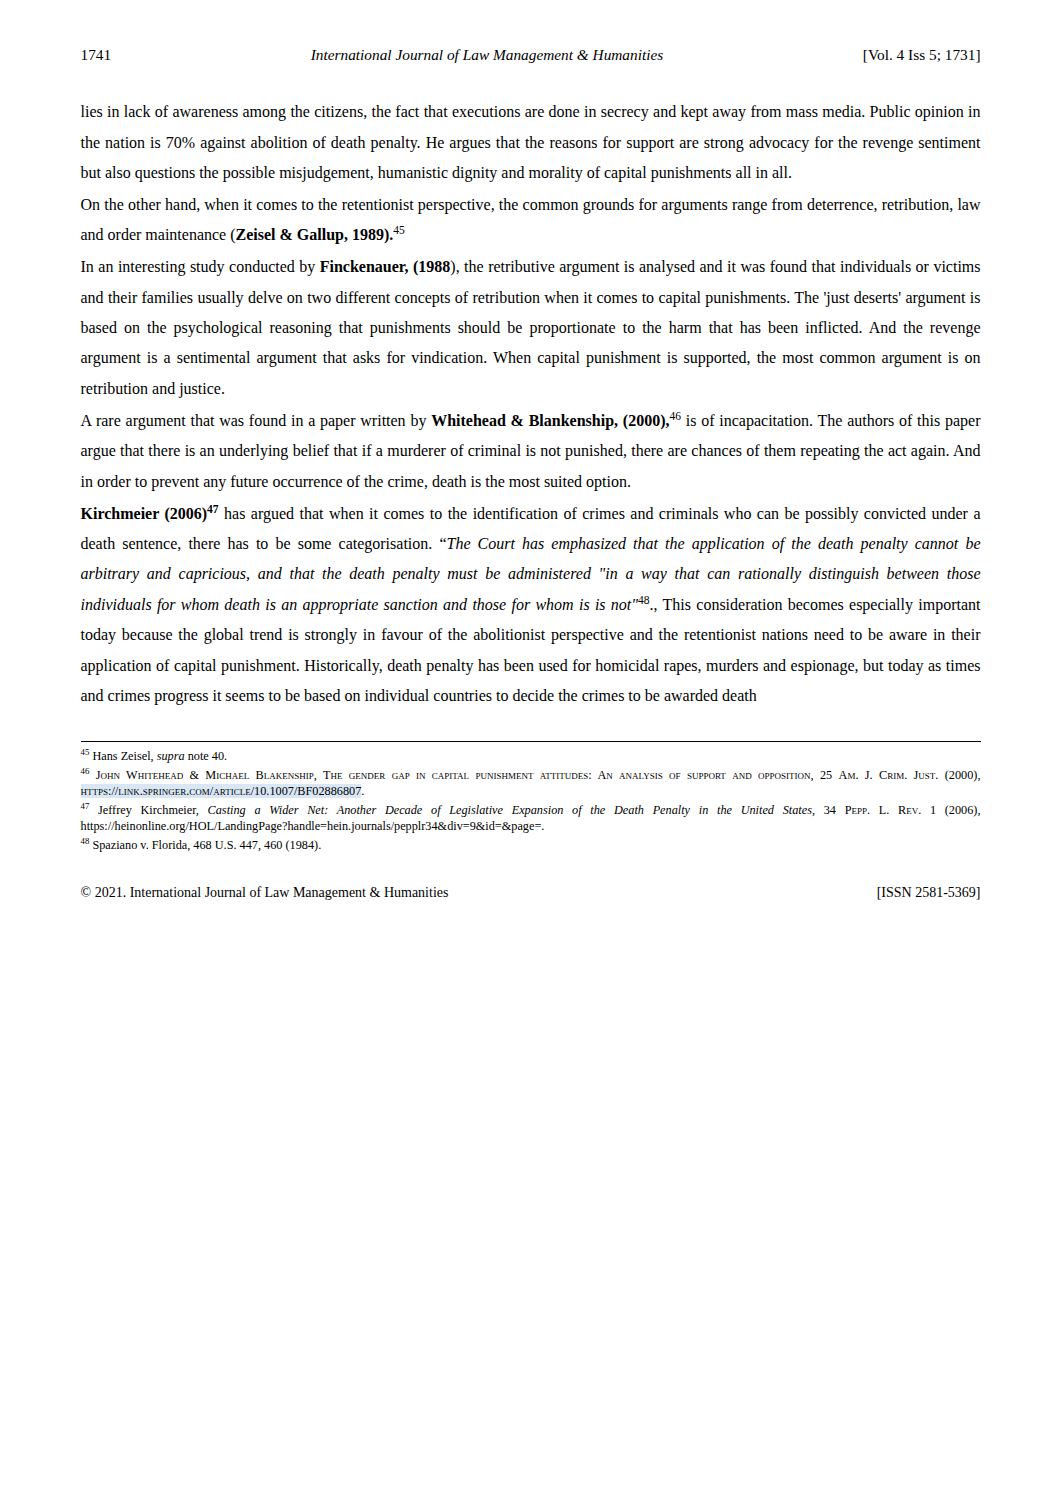1741 International Journal of Law Management & Humanities [Vol. 4 Iss 5; 1731]
lies in lack of awareness among the citizens, the fact that executions are done in secrecy and kept away from mass media. Public opinion in the nation is 70% against abolition of death penalty. He argues that the reasons for support are strong advocacy for the revenge sentiment but also questions the possible misjudgement, humanistic dignity and morality of capital punishments all in all.
On the other hand, when it comes to the retentionist perspective, the common grounds for arguments range from deterrence, retribution, law and order maintenance (Zeisel & Gallup, 1989).45
In an interesting study conducted by Finckenauer, (1988), the retributive argument is analysed and it was found that individuals or victims and their families usually delve on two different concepts of retribution when it comes to capital punishments. The 'just deserts' argument is based on the psychological reasoning that punishments should be proportionate to the harm that has been inflicted. And the revenge argument is a sentimental argument that asks for vindication. When capital punishment is supported, the most common argument is on retribution and justice.
A rare argument that was found in a paper written by Whitehead & Blankenship, (2000),46 is of incapacitation. The authors of this paper argue that there is an underlying belief that if a murderer of criminal is not punished, there are chances of them repeating the act again. And in order to prevent any future occurrence of the crime, death is the most suited option.
Kirchmeier (2006)47 has argued that when it comes to the identification of crimes and criminals who can be possibly convicted under a death sentence, there has to be some categorisation. “The Court has emphasized that the application of the death penalty cannot be arbitrary and capricious, and that the death penalty must be administered "in a way that can rationally distinguish between those individuals for whom death is an appropriate sanction and those for whom is is not"48., This consideration becomes especially important today because the global trend is strongly in favour of the abolitionist perspective and the retentionist nations need to be aware in their application of capital punishment. Historically, death penalty has been used for homicidal rapes, murders and espionage, but today as times and crimes progress it seems to be based on individual countries to decide the crimes to be awarded death
45 Hans Zeisel, supra note 40.
46 John Whitehead & Michael Blakenship, The gender gap in capital punishment attitudes: An analysis of support and opposition, 25 Am. J. Crim. Just. (2000), https://link.springer.com/article/10.1007/BF02886807.
47 Jeffrey Kirchmeier, Casting a Wider Net: Another Decade of Legislative Expansion of the Death Penalty in the United States, 34 Pepp. L. Rev. 1 (2006), https://heinonline.org/HOL/LandingPage?handle=hein.journals/pepplr34&div=9&id=&page=.
48 Spaziano v. Florida, 468 U.S. 447, 460 (1984).
© 2021. International Journal of Law Management & Humanities [ISSN 2581-5369]